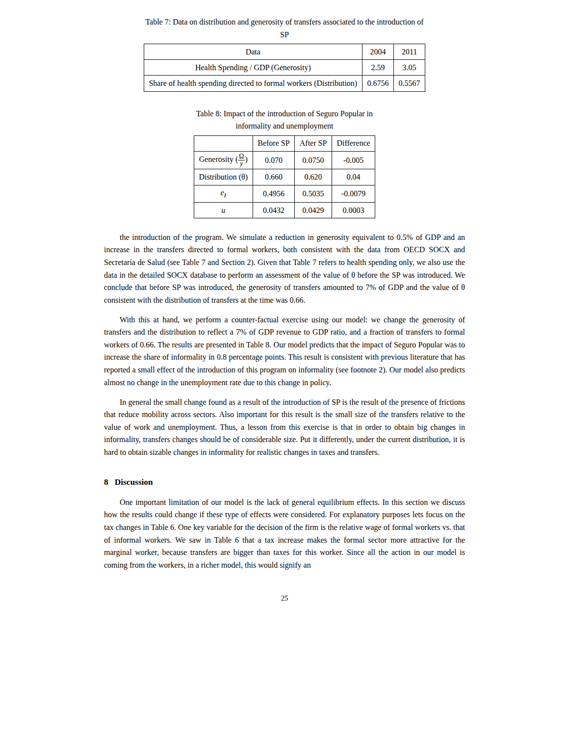Table 7: Data on distribution and generosity of transfers associated to the introduction of SP
| Data | 2004 | 2011 |
| Health Spending / GDP (Generosity) | 2.59 | 3.05 |
| Share of health spending directed to formal workers (Distribution) | 0.6756 | 0.5567 |
Table 8: Impact of the introduction of Seguro Popular in informality and unemployment
| | Before SP | After SP | Difference |
| Generosity ( Ω y ) | 0.070 | 0.0750 | -0.005 |
| Distribution (θ) | 0.660 | 0.620 | 0.04 |
| e I | 0.4956 | 0.5035 | -0.0079 |
| u | 0.0432 | 0.0429 | 0.0003 |
the introduction of the program. We simulate a reduction in generosity equivalent to 0.5% of GDP and an increase in the transfers directed to formal workers, both consistent with the data from OECD SOCX and Secretaría de Salud (see Table 7 and Section 2). Given that Table 7 refers to health spending only, we also use the data in the detailed SOCX database to perform an assessment of the value of θ before the SP was introduced. We conclude that before SP was introduced, the generosity of transfers amounted to 7% of GDP and the value of θ consistent with the distribution of transfers at the time was 0.66.
With this at hand, we perform a counter-factual exercise using our model: we change the generosity of transfers and the distribution to reflect a 7% of GDP revenue to GDP ratio, and a fraction of transfers to formal workers of 0.66. The results are presented in Table 8. Our model predicts that the impact of Seguro Popular was to increase the share of informality in 0.8 percentage points. This result is consistent with previous literature that has reported a small effect of the introduction of this program on informality (see footnote 2). Our model also predicts almost no change in the unemployment rate due to this change in policy.
In general the small change found as a result of the introduction of SP is the result of the presence of frictions that reduce mobility across sectors. Also important for this result is the small size of the transfers relative to the value of work and unemployment. Thus, a lesson from this exercise is that in order to obtain big changes in informality, transfers changes should be of considerable size. Put it differently, under the current distribution, it is hard to obtain sizable changes in informality for realistic changes in taxes and transfers.
8 Discussion
One important limitation of our model is the lack of general equilibrium effects. In this section we discuss how the results could change if these type of effects were considered. For explanatory purposes lets focus on the tax changes in Table 6. One key variable for the decision of the firm is the relative wage of formal workers vs. that of informal workers. We saw in Table 6 that a tax increase makes the formal sector more attractive for the marginal worker, because transfers are bigger than taxes for this worker. Since all the action in our model is coming from the workers, in a richer model, this would signify an
25